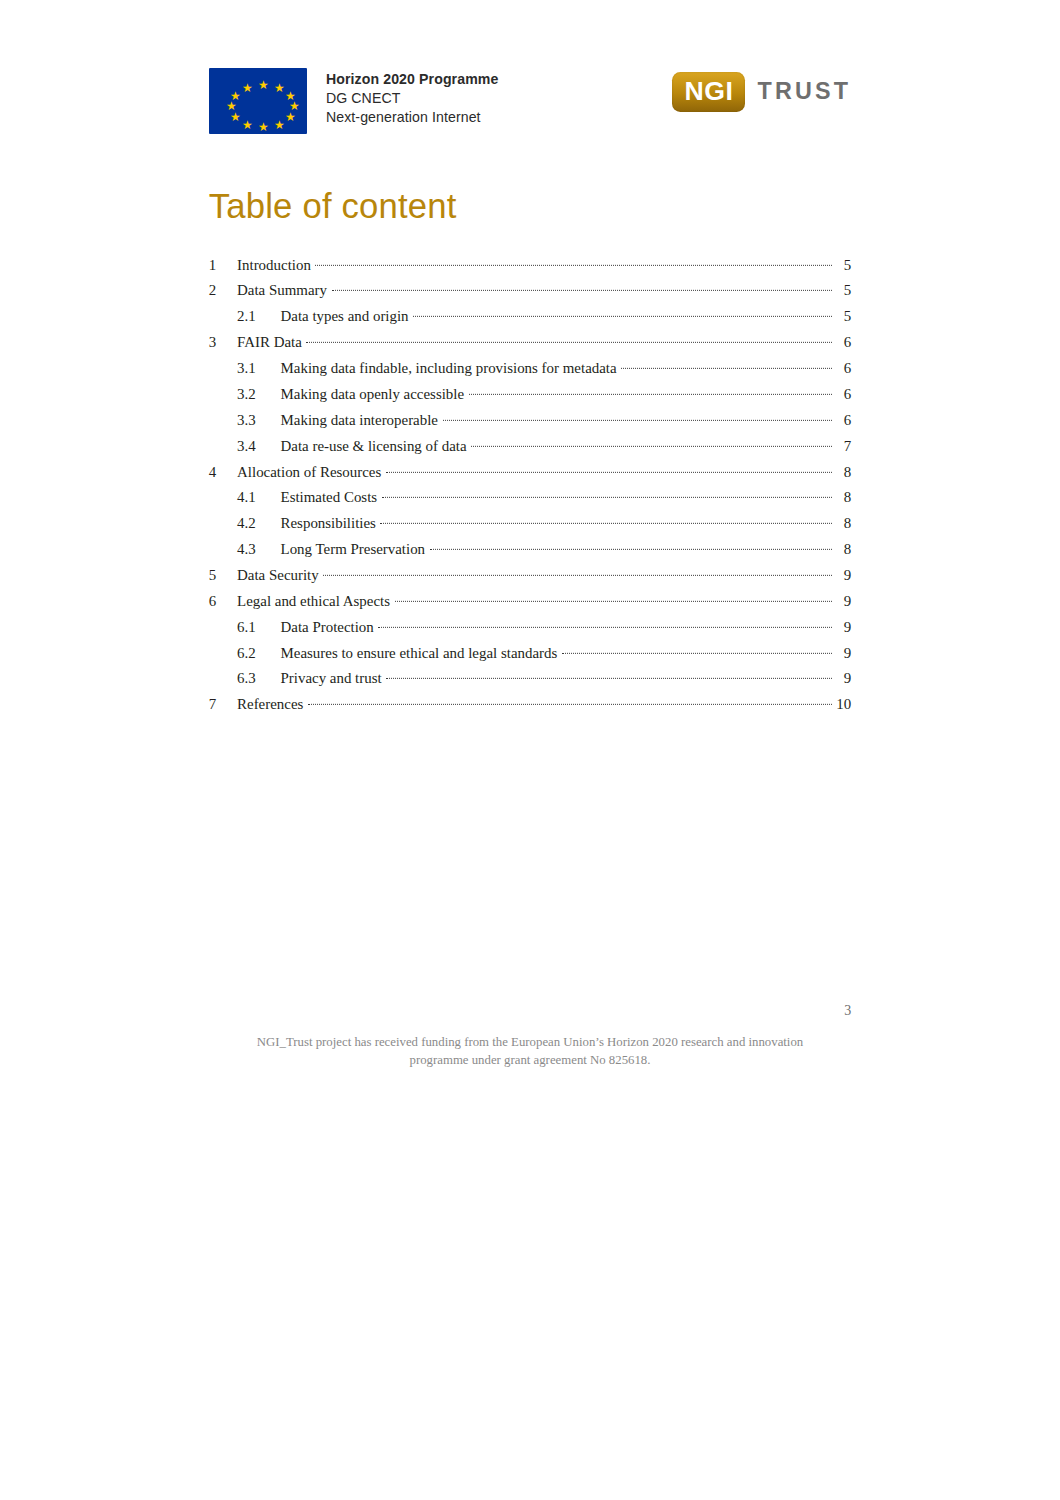Horizon 2020 Programme
DG CNECT
Next-generation Internet
NGI
Trust
Table of content
1 Introduction 5
2 Data Summary 5
2.1 Data types and origin 5
3 FAIR Data 6
3.1 Making data findable, including provisions for metadata 6
3.2 Making data openly accessible 6
3.3 Making data interoperable 6
3.4 Data re-use & licensing of data 7
4 Allocation of Resources 8
4.1 Estimated Costs 8
4.2 Responsibilities 8
4.3 Long Term Preservation 8
5 Data Security 9
6 Legal and ethical Aspects 9
6.1 Data Protection 9
6.2 Measures to ensure ethical and legal standards 9
6.3 Privacy and trust 9
7 References 10
3
NGI_Trust project has received funding from the European Union’s Horizon 2020 research and innovation
programme under grant agreement No 825618.